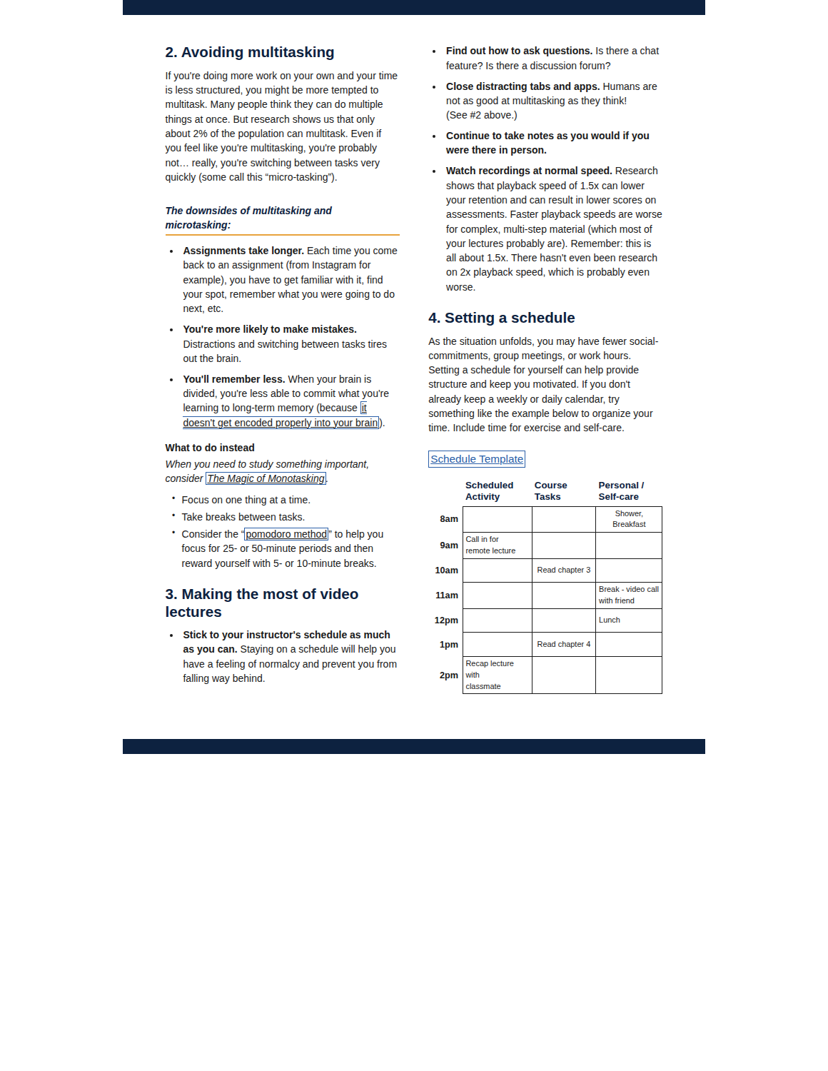2. Avoiding multitasking
If you're doing more work on your own and your time is less structured, you might be more tempted to multitask. Many people think they can do multiple things at once. But research shows us that only about 2% of the population can multitask. Even if you feel like you're multitasking, you're probably not… really, you're switching between tasks very quickly (some call this “micro-tasking”).
The downsides of multitasking and microtasking:
Assignments take longer. Each time you come back to an assignment (from Instagram for example), you have to get familiar with it, find your spot, remember what you were going to do next, etc.
You're more likely to make mistakes. Distractions and switching between tasks tires out the brain.
You'll remember less. When your brain is divided, you're less able to commit what you're learning to long-term memory (because it doesn't get encoded properly into your brain).
What to do instead
When you need to study something important, consider The Magic of Monotasking.
Focus on one thing at a time.
Take breaks between tasks.
Consider the “pomodoro method” to help you focus for 25- or 50-minute periods and then reward yourself with 5- or 10-minute breaks.
3. Making the most of video lectures
Stick to your instructor's schedule as much as you can. Staying on a schedule will help you have a feeling of normalcy and prevent you from falling way behind.
Find out how to ask questions. Is there a chat feature? Is there a discussion forum?
Close distracting tabs and apps. Humans are not as good at multitasking as they think!
(See #2 above.)
Continue to take notes as you would if you were there in person.
Watch recordings at normal speed. Research shows that playback speed of 1.5x can lower your retention and can result in lower scores on assessments. Faster playback speeds are worse for complex, multi-step material (which most of your lectures probably are). Remember: this is all about 1.5x. There hasn't even been research on 2x playback speed, which is probably even worse.
4. Setting a schedule
As the situation unfolds, you may have fewer social-commitments, group meetings, or work hours. Setting a schedule for yourself can help provide structure and keep you motivated. If you don't already keep a weekly or daily calendar, try something like the example below to organize your time. Include time for exercise and self-care.
Schedule Template
| | Scheduled Activity | Course Tasks | Personal / Self-care |
| --- | --- | --- | --- |
| 8am | | | Shower, Breakfast |
| 9am | Call in for remote lecture | | |
| 10am | | Read chapter 3 | |
| 11am | | | Break - video call with friend |
| 12pm | | | Lunch |
| 1pm | | Read chapter 4 | |
| 2pm | Recap lecture with classmate | | |